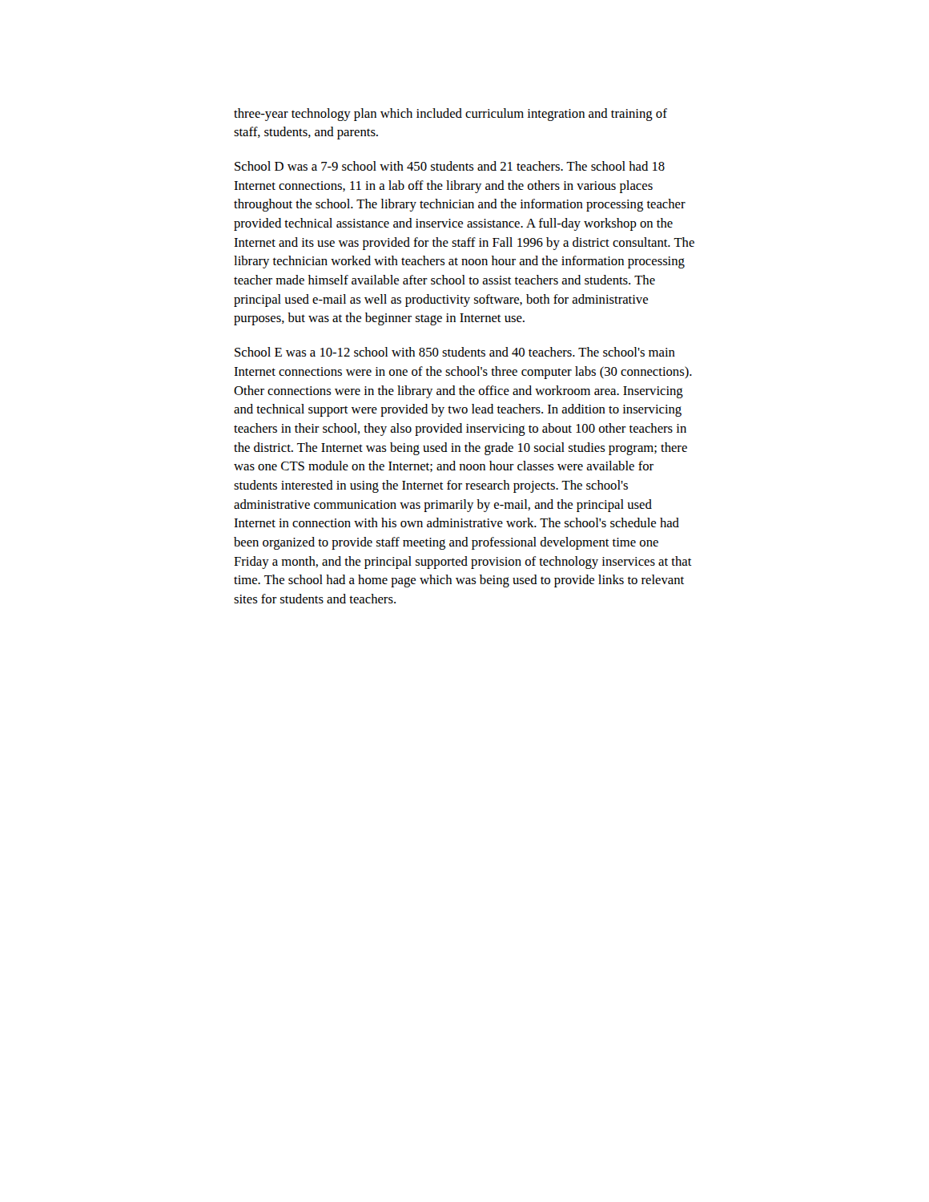three-year technology plan which included curriculum integration and training of staff, students, and parents.
School D was a 7-9 school with 450 students and 21 teachers. The school had 18 Internet connections, 11 in a lab off the library and the others in various places throughout the school. The library technician and the information processing teacher provided technical assistance and inservice assistance. A full-day workshop on the Internet and its use was provided for the staff in Fall 1996 by a district consultant. The library technician worked with teachers at noon hour and the information processing teacher made himself available after school to assist teachers and students. The principal used e-mail as well as productivity software, both for administrative purposes, but was at the beginner stage in Internet use.
School E was a 10-12 school with 850 students and 40 teachers. The school's main Internet connections were in one of the school's three computer labs (30 connections). Other connections were in the library and the office and workroom area. Inservicing and technical support were provided by two lead teachers. In addition to inservicing teachers in their school, they also provided inservicing to about 100 other teachers in the district. The Internet was being used in the grade 10 social studies program; there was one CTS module on the Internet; and noon hour classes were available for students interested in using the Internet for research projects. The school's administrative communication was primarily by e-mail, and the principal used Internet in connection with his own administrative work. The school's schedule had been organized to provide staff meeting and professional development time one Friday a month, and the principal supported provision of technology inservices at that time. The school had a home page which was being used to provide links to relevant sites for students and teachers.